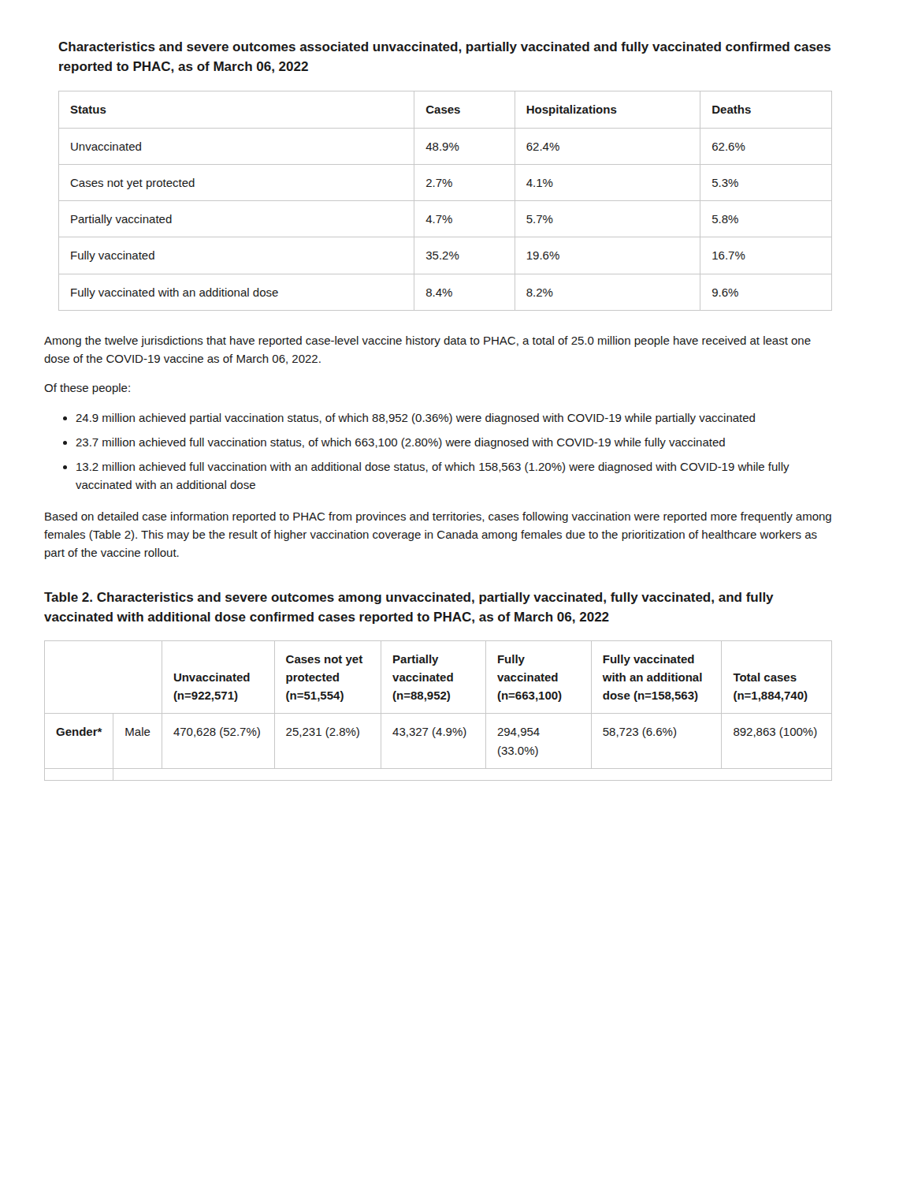Characteristics and severe outcomes associated unvaccinated, partially vaccinated and fully vaccinated confirmed cases reported to PHAC, as of March 06, 2022
Characteristics and severe outcomes associated unvaccinated, partially vaccinated and fully vaccinated confirmed cases reported to PHAC, as of March 06, 2022
| Status | Cases | Hospitalizations | Deaths |
| --- | --- | --- | --- |
| Unvaccinated | 48.9% | 62.4% | 62.6% |
| Cases not yet protected | 2.7% | 4.1% | 5.3% |
| Partially vaccinated | 4.7% | 5.7% | 5.8% |
| Fully vaccinated | 35.2% | 19.6% | 16.7% |
| Fully vaccinated with an additional dose | 8.4% | 8.2% | 9.6% |
Among the twelve jurisdictions that have reported case-level vaccine history data to PHAC, a total of 25.0 million people have received at least one dose of the COVID-19 vaccine as of March 06, 2022.
Of these people:
24.9 million achieved partial vaccination status, of which 88,952 (0.36%) were diagnosed with COVID-19 while partially vaccinated
23.7 million achieved full vaccination status, of which 663,100 (2.80%) were diagnosed with COVID-19 while fully vaccinated
13.2 million achieved full vaccination with an additional dose status, of which 158,563 (1.20%) were diagnosed with COVID-19 while fully vaccinated with an additional dose
Based on detailed case information reported to PHAC from provinces and territories, cases following vaccination were reported more frequently among females (Table 2). This may be the result of higher vaccination coverage in Canada among females due to the prioritization of healthcare workers as part of the vaccine rollout.
Table 2. Characteristics and severe outcomes among unvaccinated, partially vaccinated, fully vaccinated, and fully vaccinated with additional dose confirmed cases reported to PHAC, as of March 06, 2022
Table 2. Characteristics and severe outcomes among unvaccinated, partially vaccinated, fully vaccinated, and fully vaccinated with additional dose confirmed cases reported to PHAC, as of March 06, 2022
| | Unvaccinated (n=922,571) | Cases not yet protected (n=51,554) | Partially vaccinated (n=88,952) | Fully vaccinated (n=663,100) | Fully vaccinated with an additional dose (n=158,563) | Total cases (n=1,884,740) |
| --- | --- | --- | --- | --- | --- | --- |
| Gender* | Male | 470,628 (52.7%) | 25,231 (2.8%) | 43,327 (4.9%) | 294,954 (33.0%) | 58,723 (6.6%) | 892,863 (100%) |